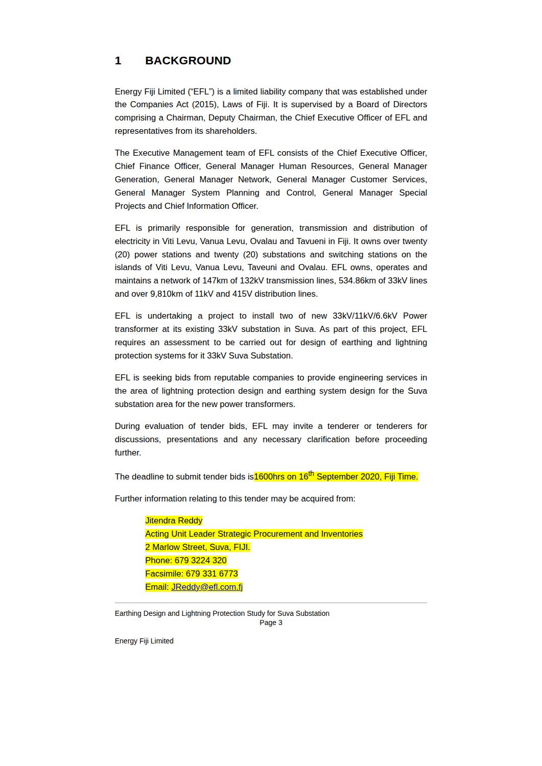1 BACKGROUND
Energy Fiji Limited (“EFL”) is a limited liability company that was established under the Companies Act (2015), Laws of Fiji. It is supervised by a Board of Directors comprising a Chairman, Deputy Chairman, the Chief Executive Officer of EFL and representatives from its shareholders.
The Executive Management team of EFL consists of the Chief Executive Officer, Chief Finance Officer, General Manager Human Resources, General Manager Generation, General Manager Network, General Manager Customer Services, General Manager System Planning and Control, General Manager Special Projects and Chief Information Officer.
EFL is primarily responsible for generation, transmission and distribution of electricity in Viti Levu, Vanua Levu, Ovalau and Tavueni in Fiji. It owns over twenty (20) power stations and twenty (20) substations and switching stations on the islands of Viti Levu, Vanua Levu, Taveuni and Ovalau. EFL owns, operates and maintains a network of 147km of 132kV transmission lines, 534.86km of 33kV lines and over 9,810km of 11kV and 415V distribution lines.
EFL is undertaking a project to install two of new 33kV/11kV/6.6kV Power transformer at its existing 33kV substation in Suva. As part of this project, EFL requires an assessment to be carried out for design of earthing and lightning protection systems for it 33kV Suva Substation.
EFL is seeking bids from reputable companies to provide engineering services in the area of lightning protection design and earthing system design for the Suva substation area for the new power transformers.
During evaluation of tender bids, EFL may invite a tenderer or tenderers for discussions, presentations and any necessary clarification before proceeding further.
The deadline to submit tender bids is1600hrs on 16th September 2020, Fiji Time.
Further information relating to this tender may be acquired from:
Jitendra Reddy
Acting Unit Leader Strategic Procurement and Inventories
2 Marlow Street, Suva, FIJI.
Phone: 679 3224 320
Facsimile: 679 331 6773
Email: JReddy@efl.com.fj
Earthing Design and Lightning Protection Study for Suva Substation Page 3 Energy Fiji Limited